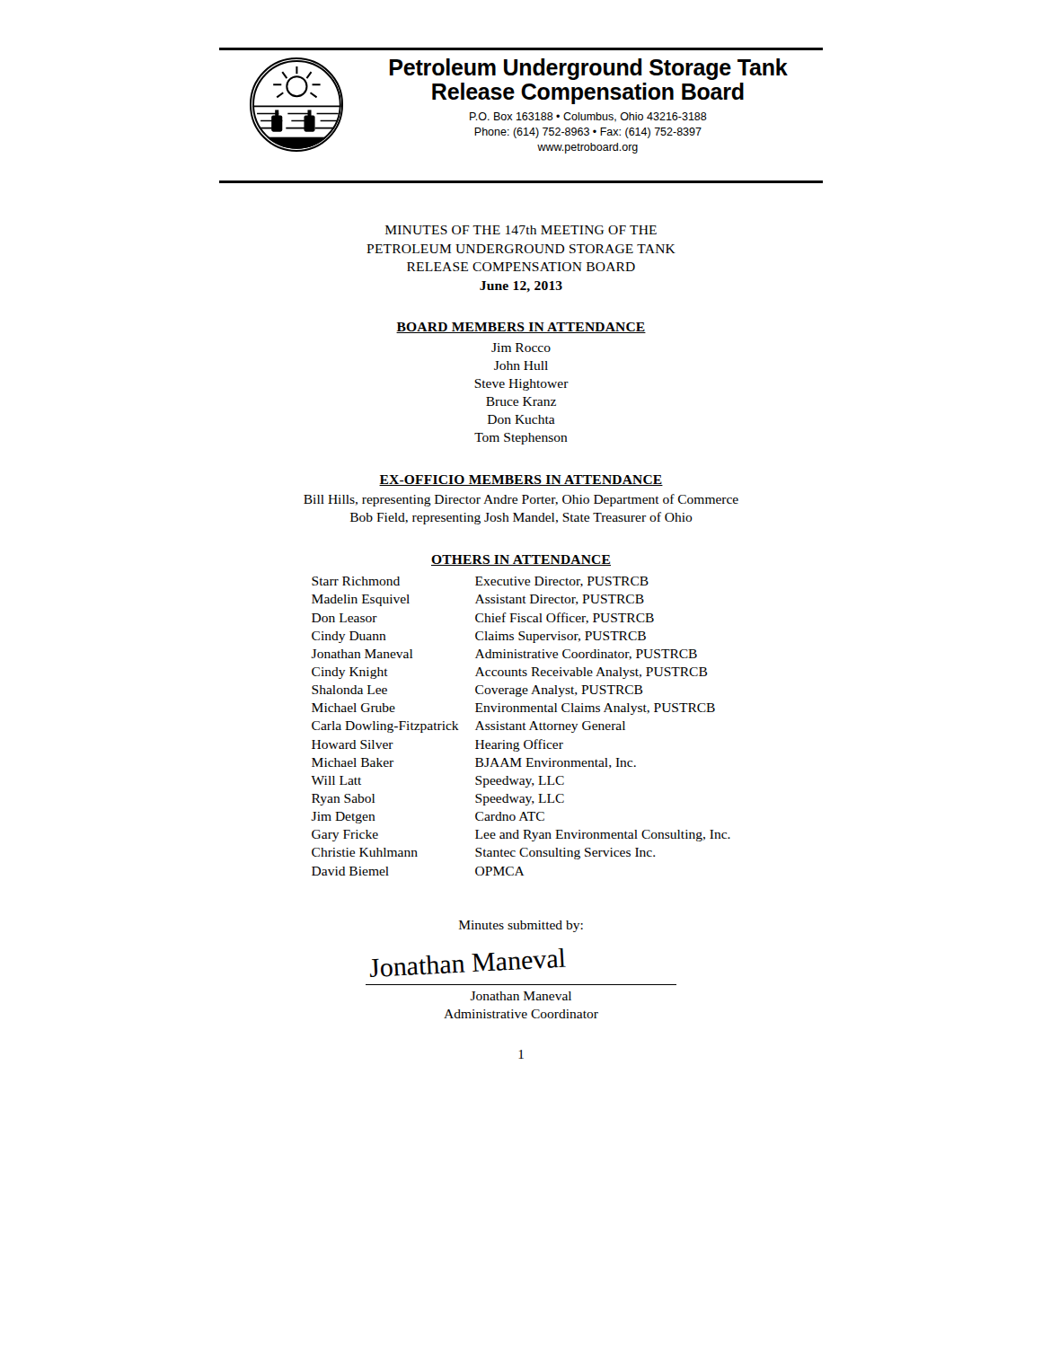Petroleum Underground Storage Tank
Release Compensation Board
P.O. Box 163188 • Columbus, Ohio 43216-3188
Phone: (614) 752-8963 • Fax: (614) 752-8397
www.petroboard.org
MINUTES OF THE 147th MEETING OF THE
PETROLEUM UNDERGROUND STORAGE TANK
RELEASE COMPENSATION BOARD
June 12, 2013
BOARD MEMBERS IN ATTENDANCE
Jim Rocco
John Hull
Steve Hightower
Bruce Kranz
Don Kuchta
Tom Stephenson
EX-OFFICIO MEMBERS IN ATTENDANCE
Bill Hills, representing Director Andre Porter, Ohio Department of Commerce
Bob Field, representing Josh Mandel, State Treasurer of Ohio
OTHERS IN ATTENDANCE
| Starr Richmond | Executive Director, PUSTRCB |
| Madelin Esquivel | Assistant Director, PUSTRCB |
| Don Leasor | Chief Fiscal Officer, PUSTRCB |
| Cindy Duann | Claims Supervisor, PUSTRCB |
| Jonathan Maneval | Administrative Coordinator, PUSTRCB |
| Cindy Knight | Accounts Receivable Analyst, PUSTRCB |
| Shalonda Lee | Coverage Analyst, PUSTRCB |
| Michael Grube | Environmental Claims Analyst, PUSTRCB |
| Carla Dowling-Fitzpatrick | Assistant Attorney General |
| Howard Silver | Hearing Officer |
| Michael Baker | BJAAM Environmental, Inc. |
| Will Latt | Speedway, LLC |
| Ryan Sabol | Speedway, LLC |
| Jim Detgen | Cardno ATC |
| Gary Fricke | Lee and Ryan Environmental Consulting, Inc. |
| Christie Kuhlmann | Stantec Consulting Services Inc. |
| David Biemel | OPMCA |
Minutes submitted by:
Jonathan Maneval
Jonathan Maneval
Administrative Coordinator
1